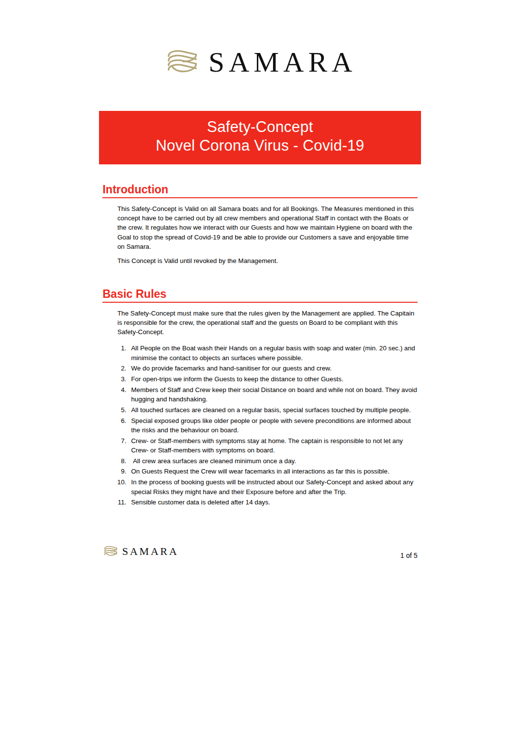SAMARA
Safety-Concept
Novel Corona Virus - Covid-19
Introduction
This Safety-Concept is Valid on all Samara boats and for all Bookings. The Measures mentioned in this concept have to be carried out by all crew members and operational Staff in contact with the Boats or the crew. It regulates how we interact with our Guests and how we maintain Hygiene on board with the Goal to stop the spread of Covid-19 and be able to provide our Customers a save and enjoyable time on Samara.
This Concept is Valid until revoked by the Management.
Basic Rules
The Safety-Concept must make sure that the rules given by the Management are applied. The Capitain is responsible for the crew, the operational staff and the guests on Board to be compliant with this Safety-Concept.
All People on the Boat wash their Hands on a regular basis with soap and water (min. 20 sec.) and minimise the contact to objects an surfaces where possible.
We do provide facemarks and hand-sanitiser for our guests and crew.
For open-trips we inform the Guests to keep the distance to other Guests.
Members of Staff and Crew keep their social Distance on board and while not on board. They avoid hugging and handshaking.
All touched surfaces are cleaned on a regular basis, special surfaces touched by multiple people.
Special exposed groups like older people or people with severe preconditions are informed about the risks and the behaviour on board.
Crew- or Staff-members with symptoms stay at home. The captain is responsible to not let any Crew- or Staff-members with symptoms on board.
All crew area surfaces are cleaned minimum once a day.
On Guests Request the Crew will wear facemarks in all interactions as far this is possible.
In the process of booking guests will be instructed about our Safety-Concept and asked about any special Risks they might have and their Exposure before and after the Trip.
Sensible customer data is deleted after 14 days.
SAMARA
1 of 5